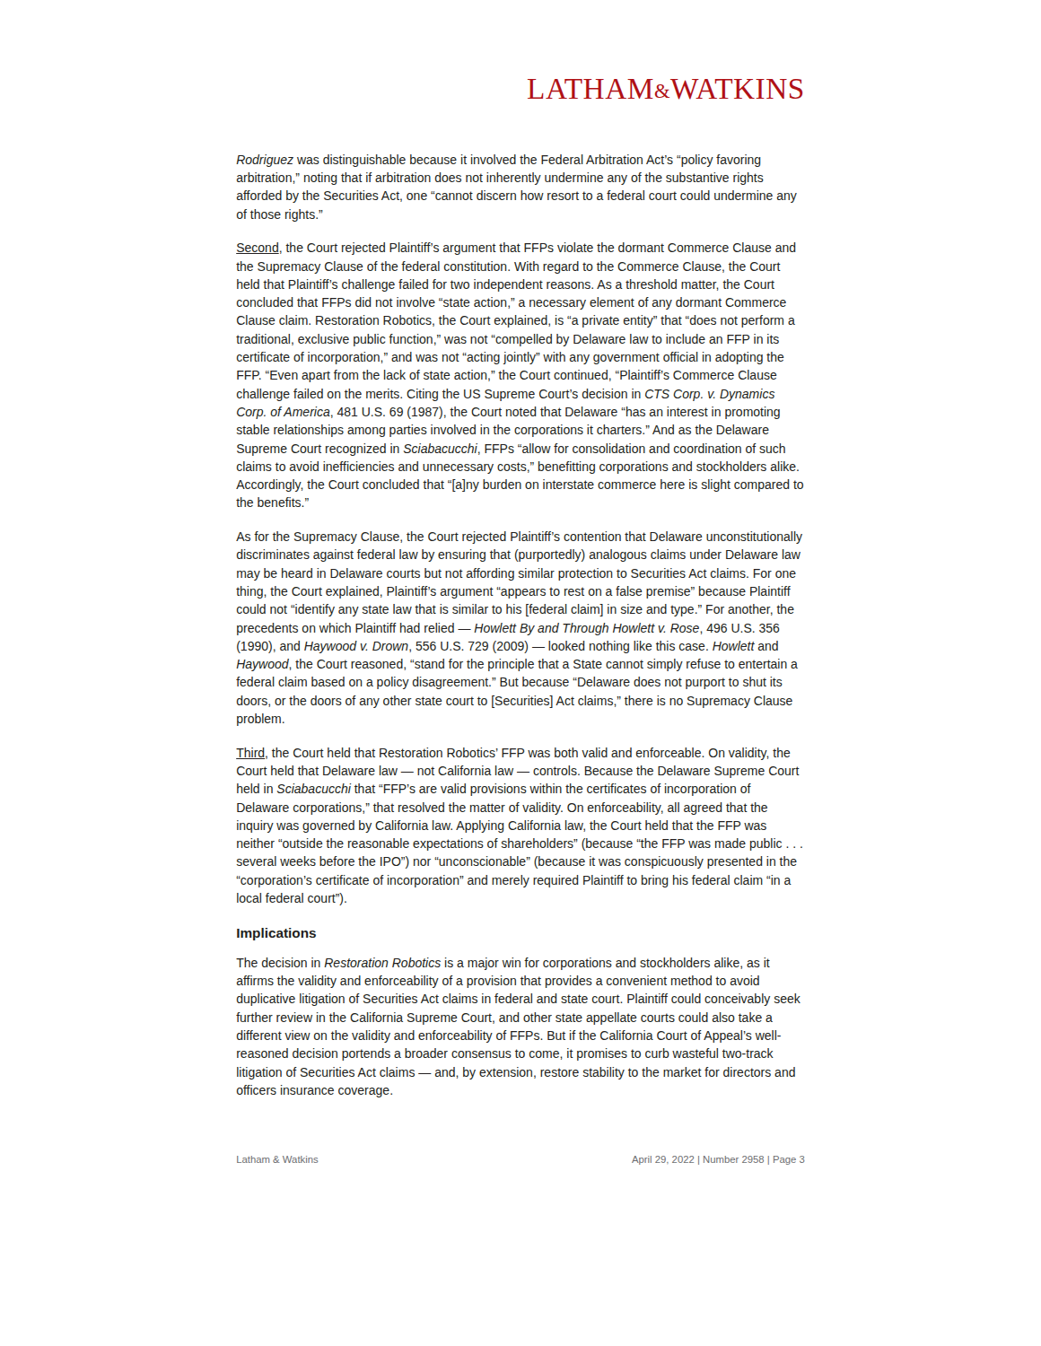LATHAM&WATKINS
Rodriguez was distinguishable because it involved the Federal Arbitration Act’s “policy favoring arbitration,” noting that if arbitration does not inherently undermine any of the substantive rights afforded by the Securities Act, one “cannot discern how resort to a federal court could undermine any of those rights.”
Second, the Court rejected Plaintiff’s argument that FFPs violate the dormant Commerce Clause and the Supremacy Clause of the federal constitution. With regard to the Commerce Clause, the Court held that Plaintiff’s challenge failed for two independent reasons. As a threshold matter, the Court concluded that FFPs did not involve “state action,” a necessary element of any dormant Commerce Clause claim. Restoration Robotics, the Court explained, is “a private entity” that “does not perform a traditional, exclusive public function,” was not “compelled by Delaware law to include an FFP in its certificate of incorporation,” and was not “acting jointly” with any government official in adopting the FFP. “Even apart from the lack of state action,” the Court continued, “Plaintiff’s Commerce Clause challenge failed on the merits. Citing the US Supreme Court’s decision in CTS Corp. v. Dynamics Corp. of America, 481 U.S. 69 (1987), the Court noted that Delaware “has an interest in promoting stable relationships among parties involved in the corporations it charters.” And as the Delaware Supreme Court recognized in Sciabacucchi, FFPs “allow for consolidation and coordination of such claims to avoid inefficiencies and unnecessary costs,” benefitting corporations and stockholders alike. Accordingly, the Court concluded that “[a]ny burden on interstate commerce here is slight compared to the benefits.”
As for the Supremacy Clause, the Court rejected Plaintiff’s contention that Delaware unconstitutionally discriminates against federal law by ensuring that (purportedly) analogous claims under Delaware law may be heard in Delaware courts but not affording similar protection to Securities Act claims. For one thing, the Court explained, Plaintiff’s argument “appears to rest on a false premise” because Plaintiff could not “identify any state law that is similar to his [federal claim] in size and type.” For another, the precedents on which Plaintiff had relied — Howlett By and Through Howlett v. Rose, 496 U.S. 356 (1990), and Haywood v. Drown, 556 U.S. 729 (2009) — looked nothing like this case. Howlett and Haywood, the Court reasoned, “stand for the principle that a State cannot simply refuse to entertain a federal claim based on a policy disagreement.” But because “Delaware does not purport to shut its doors, or the doors of any other state court to [Securities] Act claims,” there is no Supremacy Clause problem.
Third, the Court held that Restoration Robotics’ FFP was both valid and enforceable. On validity, the Court held that Delaware law — not California law — controls. Because the Delaware Supreme Court held in Sciabacucchi that “FFP’s are valid provisions within the certificates of incorporation of Delaware corporations,” that resolved the matter of validity. On enforceability, all agreed that the inquiry was governed by California law. Applying California law, the Court held that the FFP was neither “outside the reasonable expectations of shareholders” (because “the FFP was made public . . . several weeks before the IPO”) nor “unconscionable” (because it was conspicuously presented in the “corporation’s certificate of incorporation” and merely required Plaintiff to bring his federal claim “in a local federal court”).
Implications
The decision in Restoration Robotics is a major win for corporations and stockholders alike, as it affirms the validity and enforceability of a provision that provides a convenient method to avoid duplicative litigation of Securities Act claims in federal and state court. Plaintiff could conceivably seek further review in the California Supreme Court, and other state appellate courts could also take a different view on the validity and enforceability of FFPs. But if the California Court of Appeal’s well-reasoned decision portends a broader consensus to come, it promises to curb wasteful two-track litigation of Securities Act claims — and, by extension, restore stability to the market for directors and officers insurance coverage.
Latham & Watkins April 29, 2022 | Number 2958 | Page 3